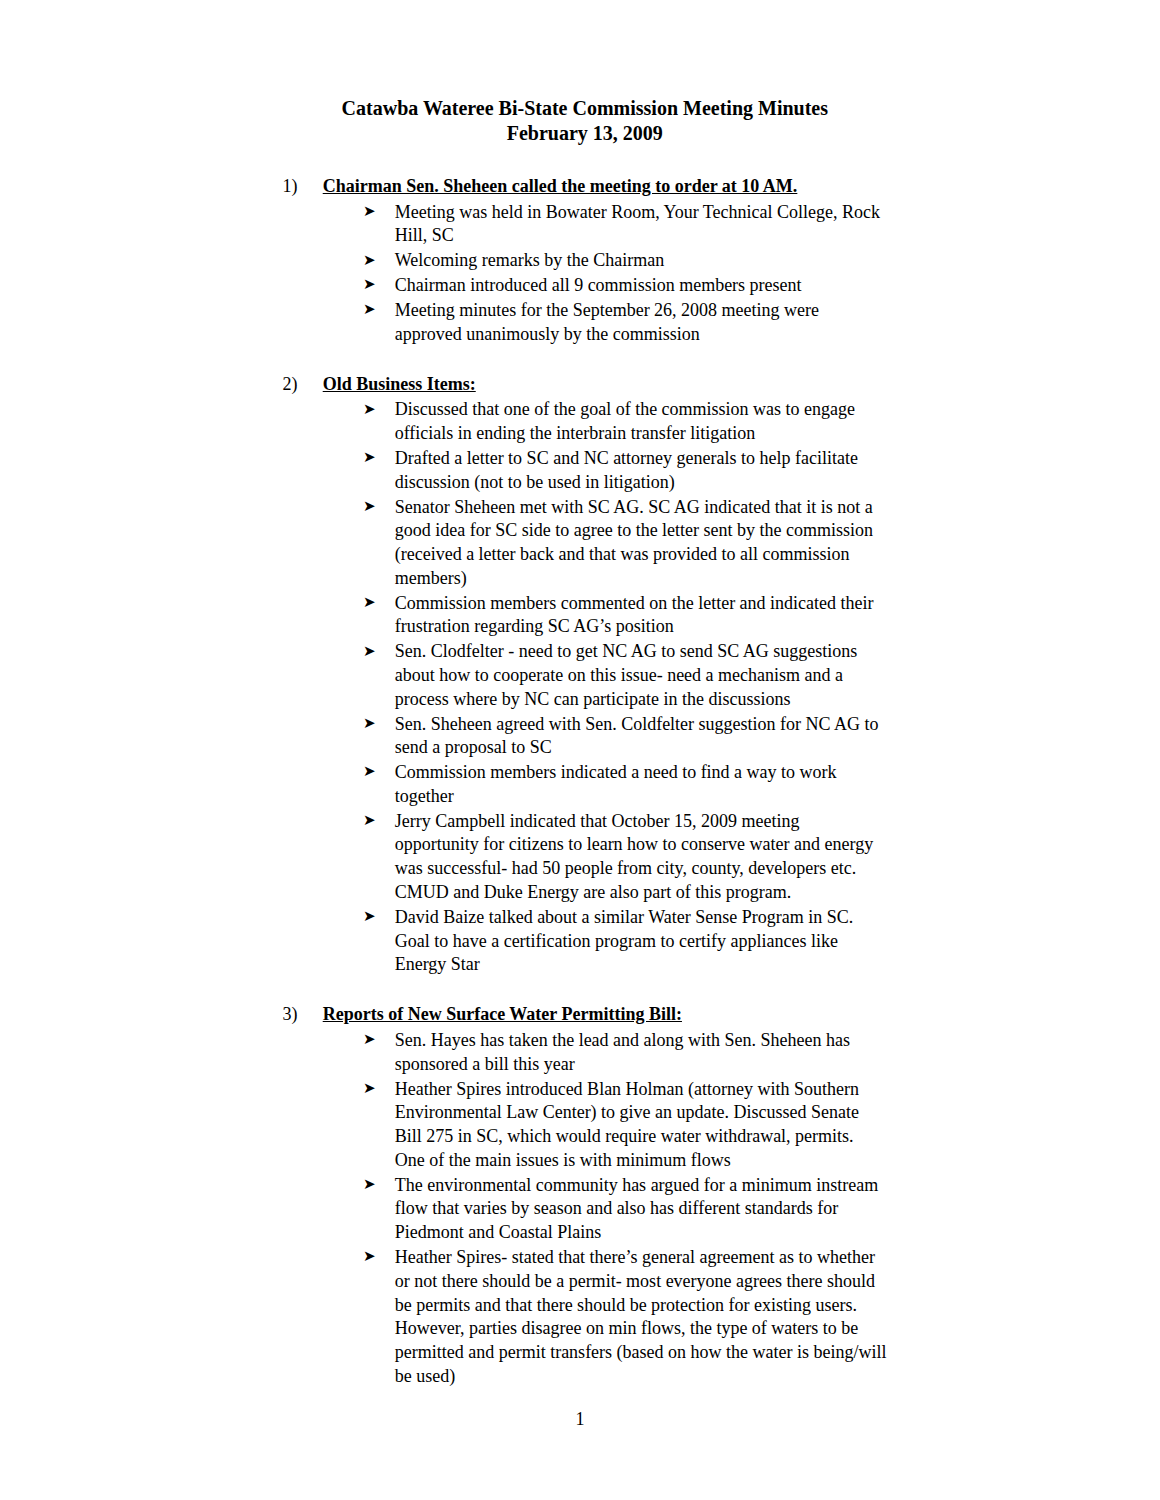Catawba Wateree Bi-State Commission Meeting Minutes February 13, 2009
Chairman Sen. Sheheen called the meeting to order at 10 AM.
Meeting was held in Bowater Room, Your Technical College, Rock Hill, SC
Welcoming remarks by the Chairman
Chairman introduced all 9 commission members present
Meeting minutes for the September 26, 2008 meeting were approved unanimously by the commission
Old Business Items:
Discussed that one of the goal of the commission was to engage officials in ending the interbrain transfer litigation
Drafted a letter to SC and NC attorney generals to help facilitate discussion (not to be used in litigation)
Senator Sheheen met with SC AG. SC AG indicated that it is not a good idea for SC side to agree to the letter sent by the commission (received a letter back and that was provided to all commission members)
Commission members commented on the letter and indicated their frustration regarding SC AG’s position
Sen. Clodfelter - need to get NC AG to send SC AG suggestions about how to cooperate on this issue- need a mechanism and a process where by NC can participate in the discussions
Sen. Sheheen agreed with Sen. Coldfelter suggestion for NC AG to send a proposal to SC
Commission members indicated a need to find a way to work together
Jerry Campbell indicated that October 15, 2009 meeting opportunity for citizens to learn how to conserve water and energy was successful- had 50 people from city, county, developers etc. CMUD and Duke Energy are also part of this program.
David Baize talked about a similar Water Sense Program in SC. Goal to have a certification program to certify appliances like Energy Star
Reports of New Surface Water Permitting Bill:
Sen. Hayes has taken the lead and along with Sen. Sheheen has sponsored a bill this year
Heather Spires introduced Blan Holman (attorney with Southern Environmental Law Center) to give an update. Discussed Senate Bill 275 in SC, which would require water withdrawal, permits. One of the main issues is with minimum flows
The environmental community has argued for a minimum instream flow that varies by season and also has different standards for Piedmont and Coastal Plains
Heather Spires- stated that there’s general agreement as to whether or not there should be a permit- most everyone agrees there should be permits and that there should be protection for existing users. However, parties disagree on min flows, the type of waters to be permitted and permit transfers (based on how the water is being/will be used)
1